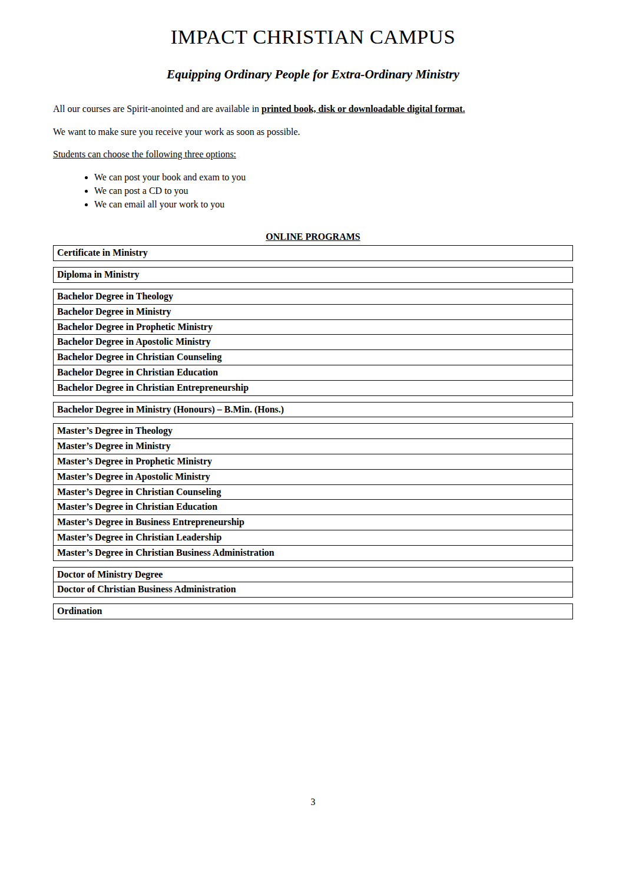IMPACT CHRISTIAN CAMPUS
Equipping Ordinary People for Extra-Ordinary Ministry
All our courses are Spirit-anointed and are available in printed book, disk or downloadable digital format.
We want to make sure you receive your work as soon as possible.
Students can choose the following three options:
We can post your book and exam to you
We can post a CD to you
We can email all your work to you
ONLINE PROGRAMS
| Certificate in Ministry |
| Diploma in Ministry |
| Bachelor Degree in Theology |
| Bachelor Degree in Ministry |
| Bachelor Degree in Prophetic Ministry |
| Bachelor Degree in Apostolic Ministry |
| Bachelor Degree in Christian Counseling |
| Bachelor Degree in Christian Education |
| Bachelor Degree in Christian Entrepreneurship |
| Bachelor Degree in Ministry (Honours) – B.Min. (Hons.) |
| Master’s Degree in Theology |
| Master’s Degree in Ministry |
| Master’s Degree in Prophetic Ministry |
| Master’s Degree in Apostolic Ministry |
| Master’s Degree in Christian Counseling |
| Master’s Degree in Christian Education |
| Master’s Degree in Business Entrepreneurship |
| Master’s Degree in Christian Leadership |
| Master’s Degree in Christian Business Administration |
| Doctor of Ministry Degree |
| Doctor of Christian Business Administration |
| Ordination |
3